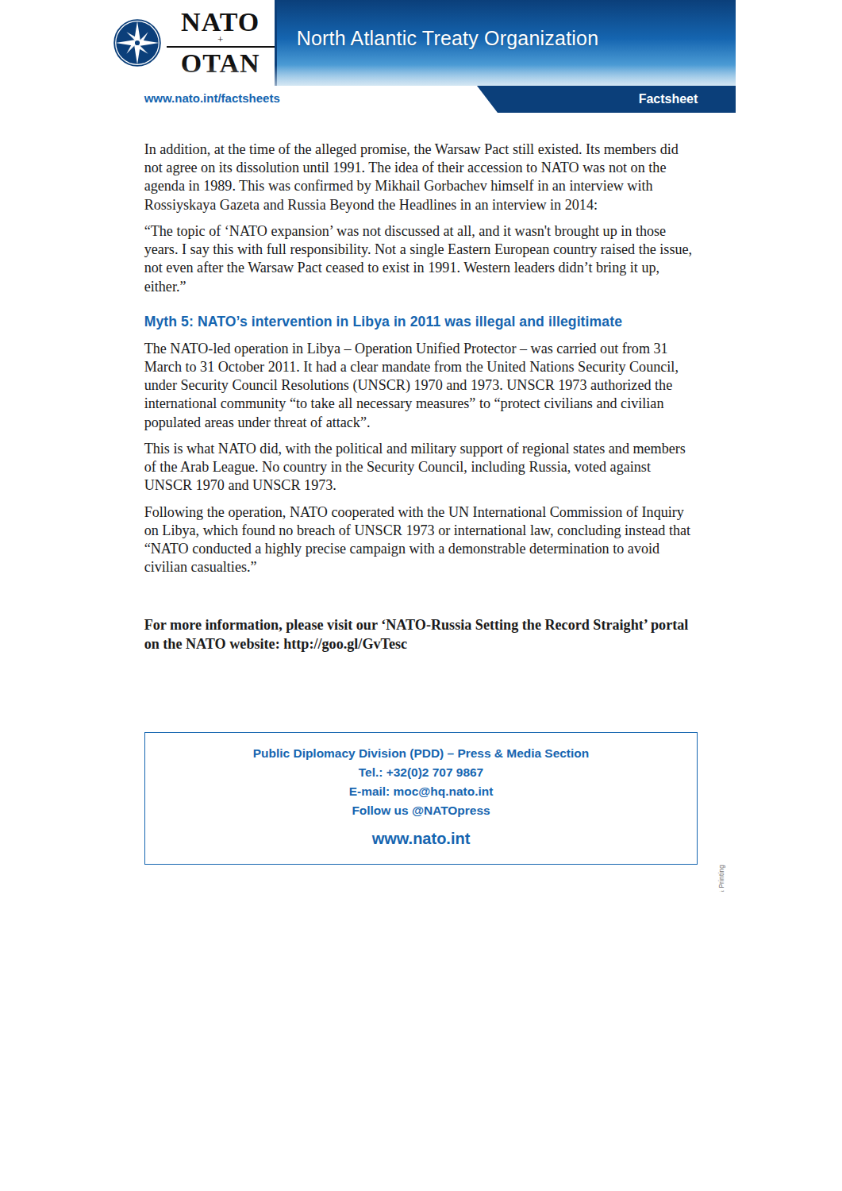NATO + OTAN
North Atlantic Treaty Organization
www.nato.int/factsheets
Factsheet
In addition, at the time of the alleged promise, the Warsaw Pact still existed. Its members did not agree on its dissolution until 1991. The idea of their accession to NATO was not on the agenda in 1989. This was confirmed by Mikhail Gorbachev himself in an interview with Rossiyskaya Gazeta and Russia Beyond the Headlines in an interview in 2014:
“The topic of ‘NATO expansion’ was not discussed at all, and it wasn't brought up in those years. I say this with full responsibility. Not a single Eastern European country raised the issue, not even after the Warsaw Pact ceased to exist in 1991. Western leaders didn’t bring it up, either.”
Myth 5: NATO’s intervention in Libya in 2011 was illegal and illegitimate
The NATO-led operation in Libya – Operation Unified Protector – was carried out from 31 March to 31 October 2011. It had a clear mandate from the United Nations Security Council, under Security Council Resolutions (UNSCR) 1970 and 1973. UNSCR 1973 authorized the international community “to take all necessary measures” to “protect civilians and civilian populated areas under threat of attack”.
This is what NATO did, with the political and military support of regional states and members of the Arab League. No country in the Security Council, including Russia, voted against UNSCR 1970 and UNSCR 1973.
Following the operation, NATO cooperated with the UN International Commission of Inquiry on Libya, which found no breach of UNSCR 1973 or international law, concluding instead that “NATO conducted a highly precise campaign with a demonstrable determination to avoid civilian casualties.”
For more information, please visit our ‘NATO-Russia Setting the Record Straight’ portal on the NATO website: http://goo.gl/GvTesc
Public Diplomacy Division (PDD) – Press & Media Section
Tel.: +32(0)2 707 9867
E-mail: moc@hq.nato.int
Follow us @NATOpress www.nato.int
0331-18 NATO Graphics & Printing